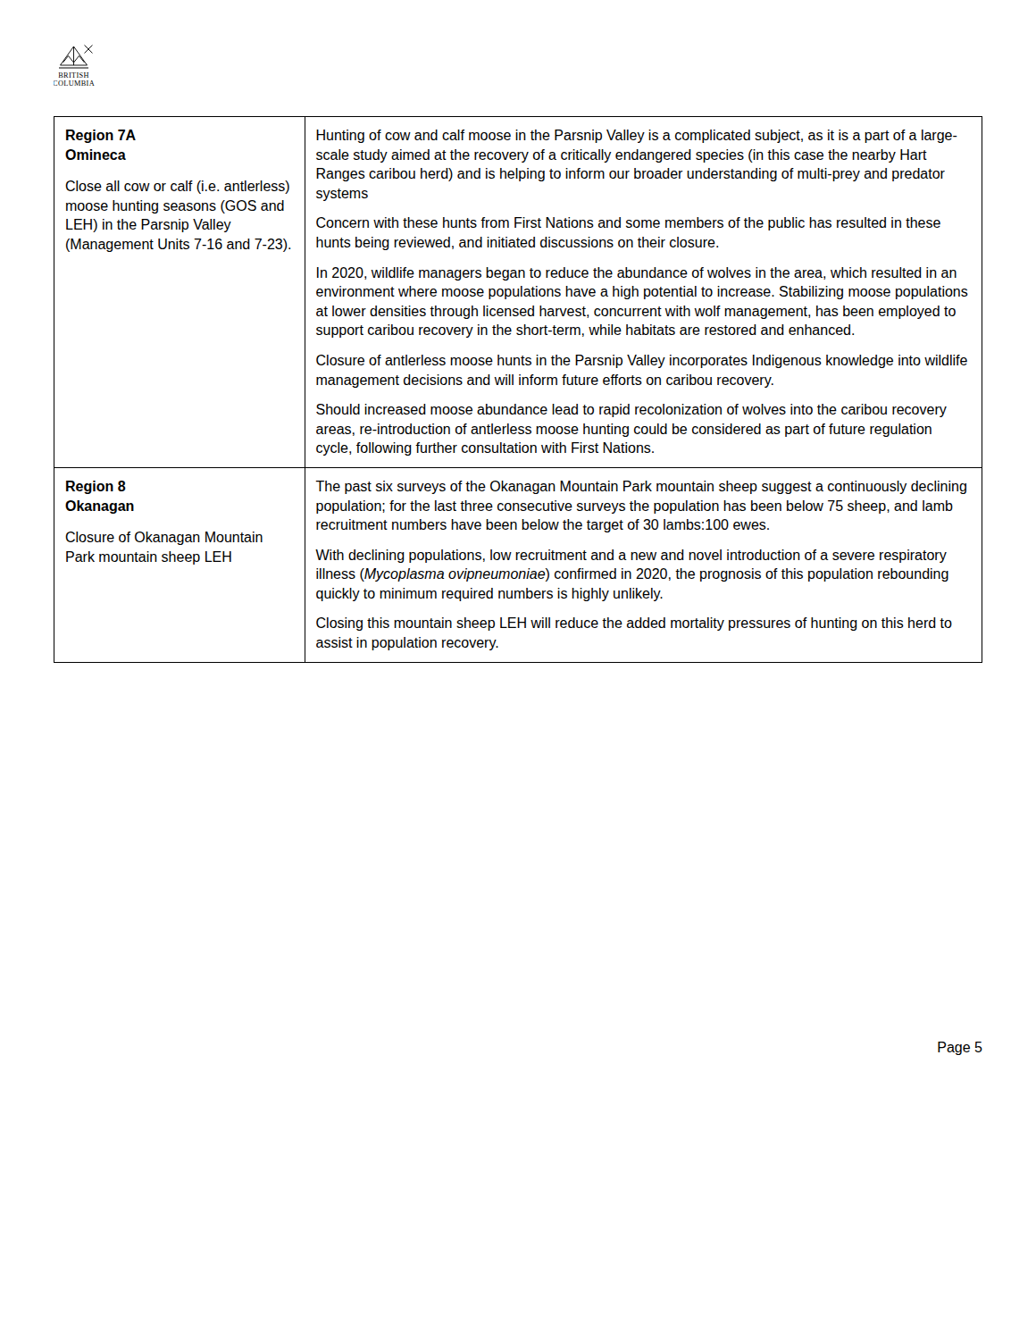BRITISH COLUMBIA
| Region 7A Omineca Close all cow or calf (i.e. antlerless) moose hunting seasons (GOS and LEH) in the Parsnip Valley (Management Units 7-16 and 7-23). | Hunting of cow and calf moose in the Parsnip Valley is a complicated subject, as it is a part of a large-scale study aimed at the recovery of a critically endangered species (in this case the nearby Hart Ranges caribou herd) and is helping to inform our broader understanding of multi-prey and predator systems Concern with these hunts from First Nations and some members of the public has resulted in these hunts being reviewed, and initiated discussions on their closure. In 2020, wildlife managers began to reduce the abundance of wolves in the area, which resulted in an environment where moose populations have a high potential to increase. Stabilizing moose populations at lower densities through licensed harvest, concurrent with wolf management, has been employed to support caribou recovery in the short-term, while habitats are restored and enhanced. Closure of antlerless moose hunts in the Parsnip Valley incorporates Indigenous knowledge into wildlife management decisions and will inform future efforts on caribou recovery. Should increased moose abundance lead to rapid recolonization of wolves into the caribou recovery areas, re-introduction of antlerless moose hunting could be considered as part of future regulation cycle, following further consultation with First Nations. |
| Region 8 Okanagan Closure of Okanagan Mountain Park mountain sheep LEH | The past six surveys of the Okanagan Mountain Park mountain sheep suggest a continuously declining population; for the last three consecutive surveys the population has been below 75 sheep, and lamb recruitment numbers have been below the target of 30 lambs:100 ewes. With declining populations, low recruitment and a new and novel introduction of a severe respiratory illness ( Mycoplasma ovipneumoniae ) confirmed in 2020, the prognosis of this population rebounding quickly to minimum required numbers is highly unlikely. Closing this mountain sheep LEH will reduce the added mortality pressures of hunting on this herd to assist in population recovery. |
Page 5